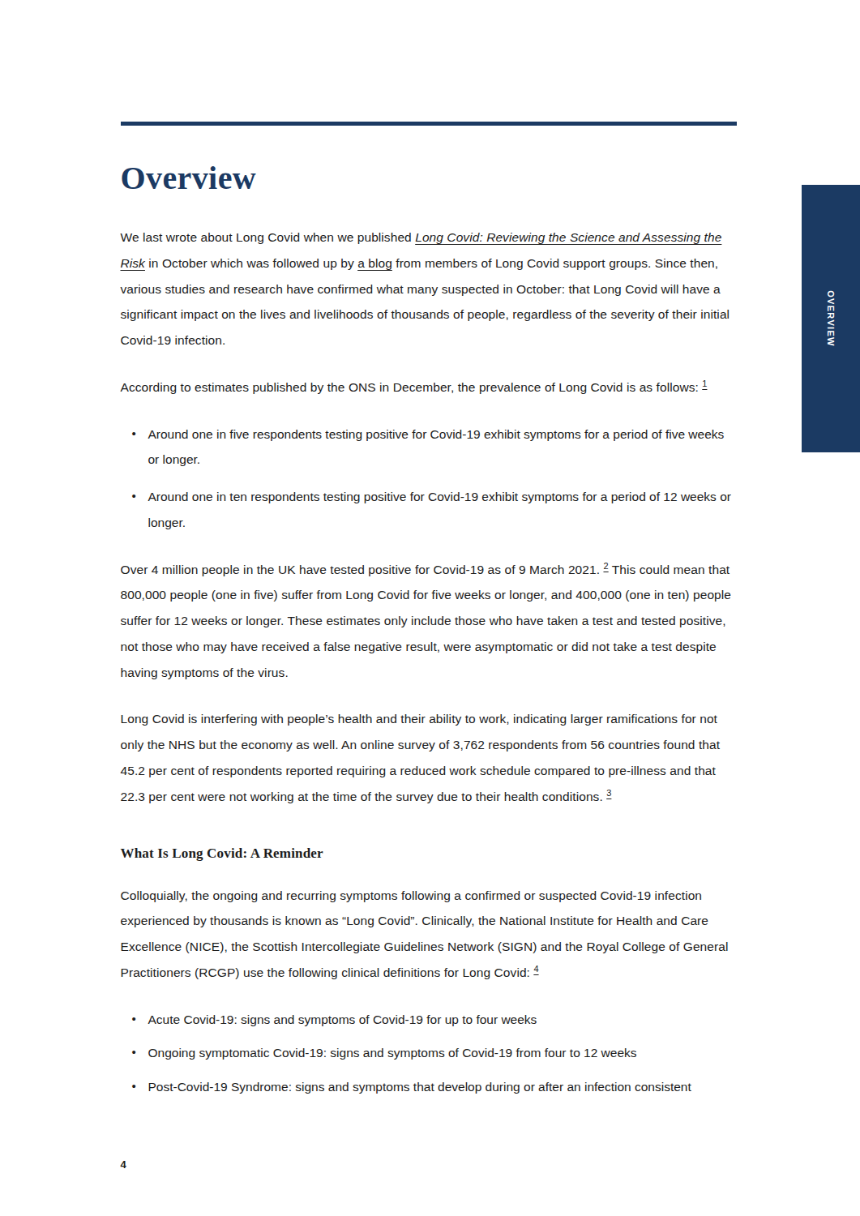OVERVIEW
Overview
We last wrote about Long Covid when we published Long Covid: Reviewing the Science and Assessing the Risk in October which was followed up by a blog from members of Long Covid support groups. Since then, various studies and research have confirmed what many suspected in October: that Long Covid will have a significant impact on the lives and livelihoods of thousands of people, regardless of the severity of their initial Covid-19 infection.
According to estimates published by the ONS in December, the prevalence of Long Covid is as follows: 1
Around one in five respondents testing positive for Covid-19 exhibit symptoms for a period of five weeks or longer.
Around one in ten respondents testing positive for Covid-19 exhibit symptoms for a period of 12 weeks or longer.
Over 4 million people in the UK have tested positive for Covid-19 as of 9 March 2021. 2 This could mean that 800,000 people (one in five) suffer from Long Covid for five weeks or longer, and 400,000 (one in ten) people suffer for 12 weeks or longer. These estimates only include those who have taken a test and tested positive, not those who may have received a false negative result, were asymptomatic or did not take a test despite having symptoms of the virus.
Long Covid is interfering with people’s health and their ability to work, indicating larger ramifications for not only the NHS but the economy as well. An online survey of 3,762 respondents from 56 countries found that 45.2 per cent of respondents reported requiring a reduced work schedule compared to pre-illness and that 22.3 per cent were not working at the time of the survey due to their health conditions. 3
What Is Long Covid: A Reminder
Colloquially, the ongoing and recurring symptoms following a confirmed or suspected Covid-19 infection experienced by thousands is known as “Long Covid”. Clinically, the National Institute for Health and Care Excellence (NICE), the Scottish Intercollegiate Guidelines Network (SIGN) and the Royal College of General Practitioners (RCGP) use the following clinical definitions for Long Covid: 4
Acute Covid-19: signs and symptoms of Covid-19 for up to four weeks
Ongoing symptomatic Covid-19: signs and symptoms of Covid-19 from four to 12 weeks
Post-Covid-19 Syndrome: signs and symptoms that develop during or after an infection consistent
4